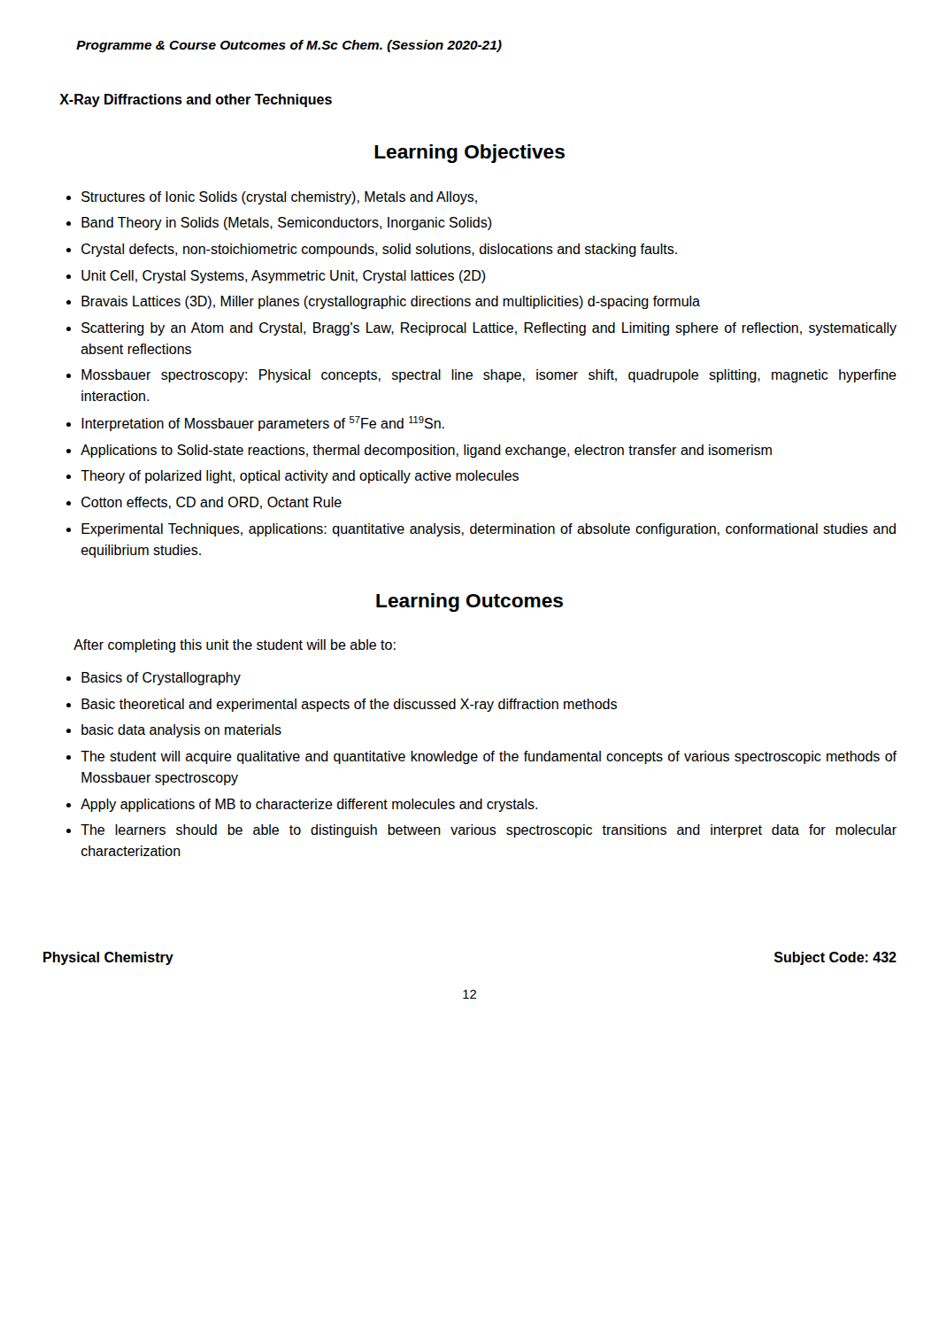Programme & Course Outcomes of M.Sc Chem. (Session 2020-21)
X-Ray Diffractions and other Techniques
Learning Objectives
Structures of Ionic Solids (crystal chemistry), Metals and Alloys,
Band Theory in Solids (Metals, Semiconductors, Inorganic Solids)
Crystal defects, non-stoichiometric compounds, solid solutions, dislocations and stacking faults.
Unit Cell, Crystal Systems, Asymmetric Unit, Crystal lattices (2D)
Bravais Lattices (3D), Miller planes (crystallographic directions and multiplicities) d-spacing formula
Scattering by an Atom and Crystal, Bragg's Law, Reciprocal Lattice, Reflecting and Limiting sphere of reflection, systematically absent reflections
Mossbauer spectroscopy: Physical concepts, spectral line shape, isomer shift, quadrupole splitting, magnetic hyperfine interaction.
Interpretation of Mossbauer parameters of 57Fe and 119Sn.
Applications to Solid-state reactions, thermal decomposition, ligand exchange, electron transfer and isomerism
Theory of polarized light, optical activity and optically active molecules
Cotton effects, CD and ORD, Octant Rule
Experimental Techniques, applications: quantitative analysis, determination of absolute configuration, conformational studies and equilibrium studies.
Learning Outcomes
After completing this unit the student will be able to:
Basics of Crystallography
Basic theoretical and experimental aspects of the discussed X-ray diffraction methods
basic data analysis on materials
The student will acquire qualitative and quantitative knowledge of the fundamental concepts of various spectroscopic methods of Mossbauer spectroscopy
Apply applications of MB to characterize different molecules and crystals.
The learners should be able to distinguish between various spectroscopic transitions and interpret data for molecular characterization
Physical Chemistry Subject Code: 432
12